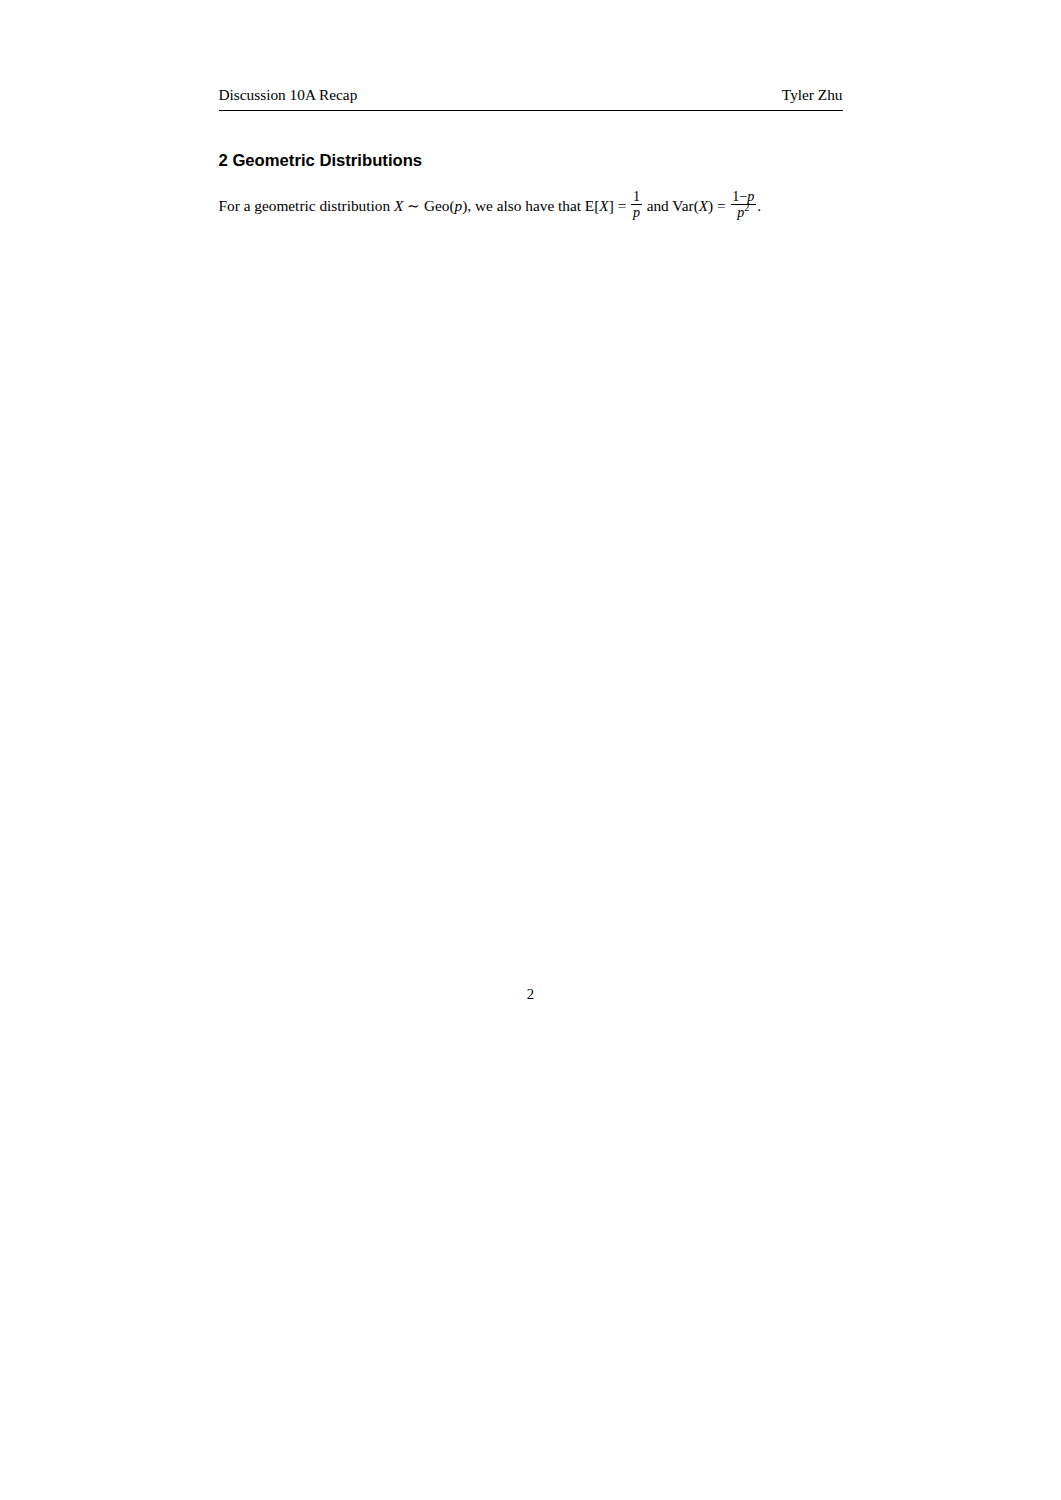Discussion 10A Recap
Tyler Zhu
2 Geometric Distributions
For a geometric distribution X ∼ Geo(p), we also have that E[X] = 1 p and Var(X) = 1−p p2.
2